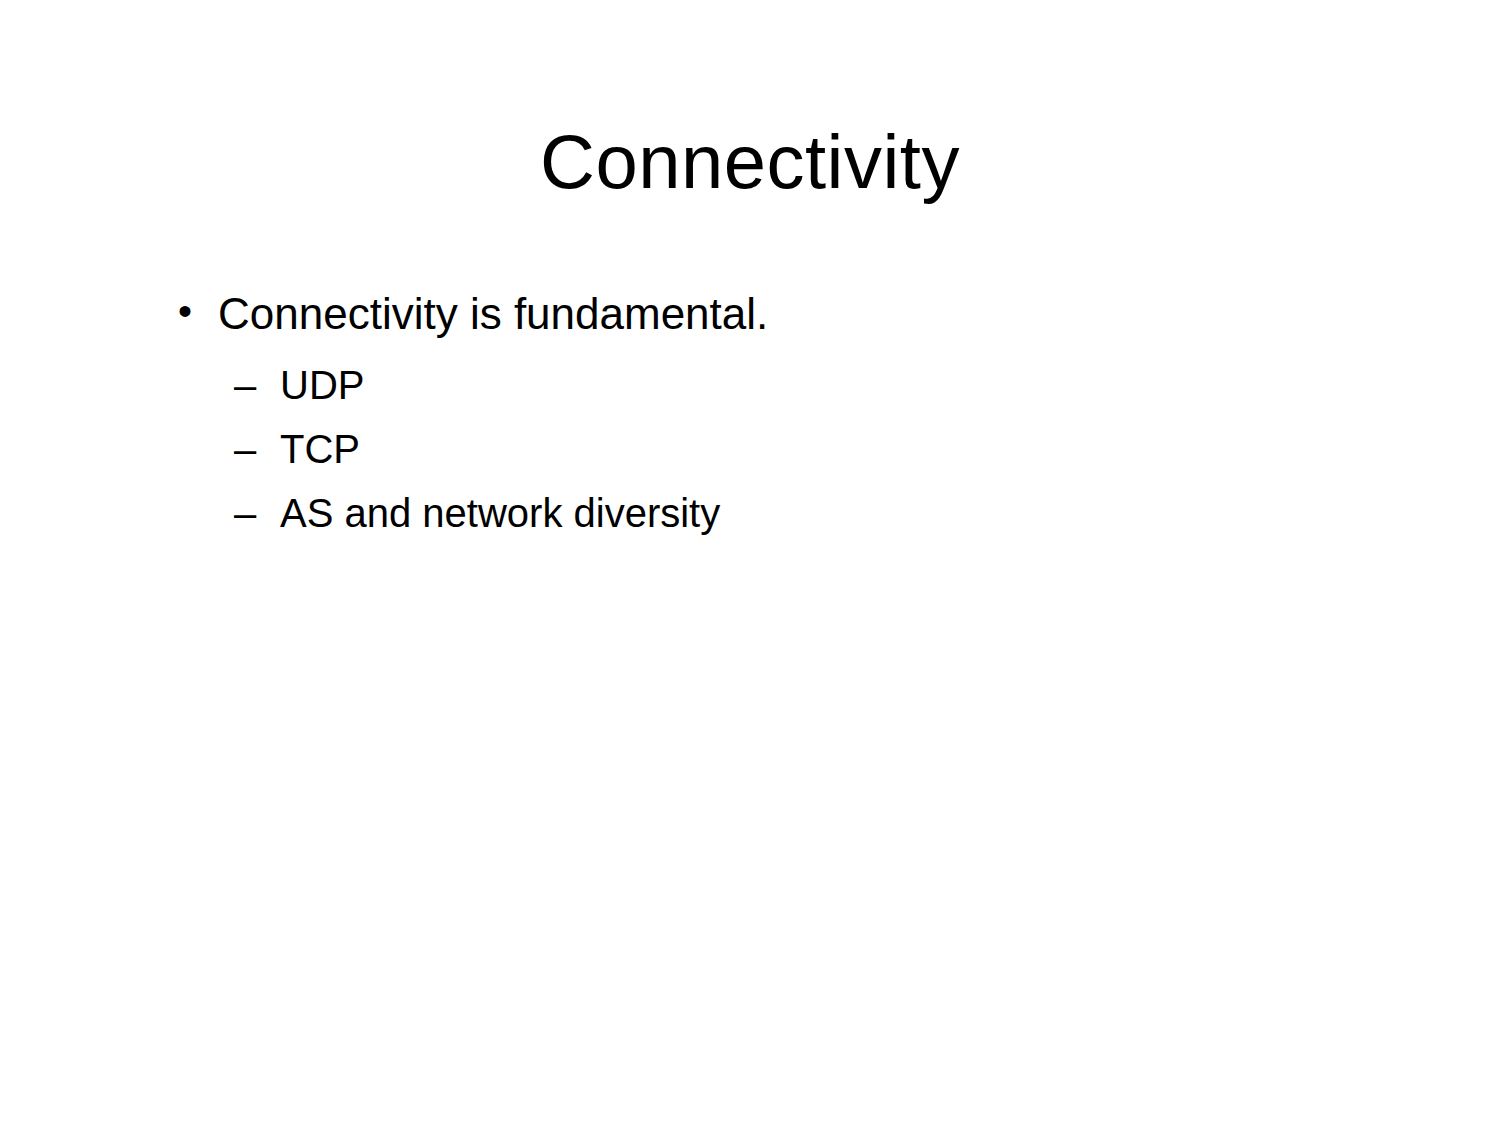Connectivity
Connectivity is fundamental.
UDP
TCP
AS and network diversity